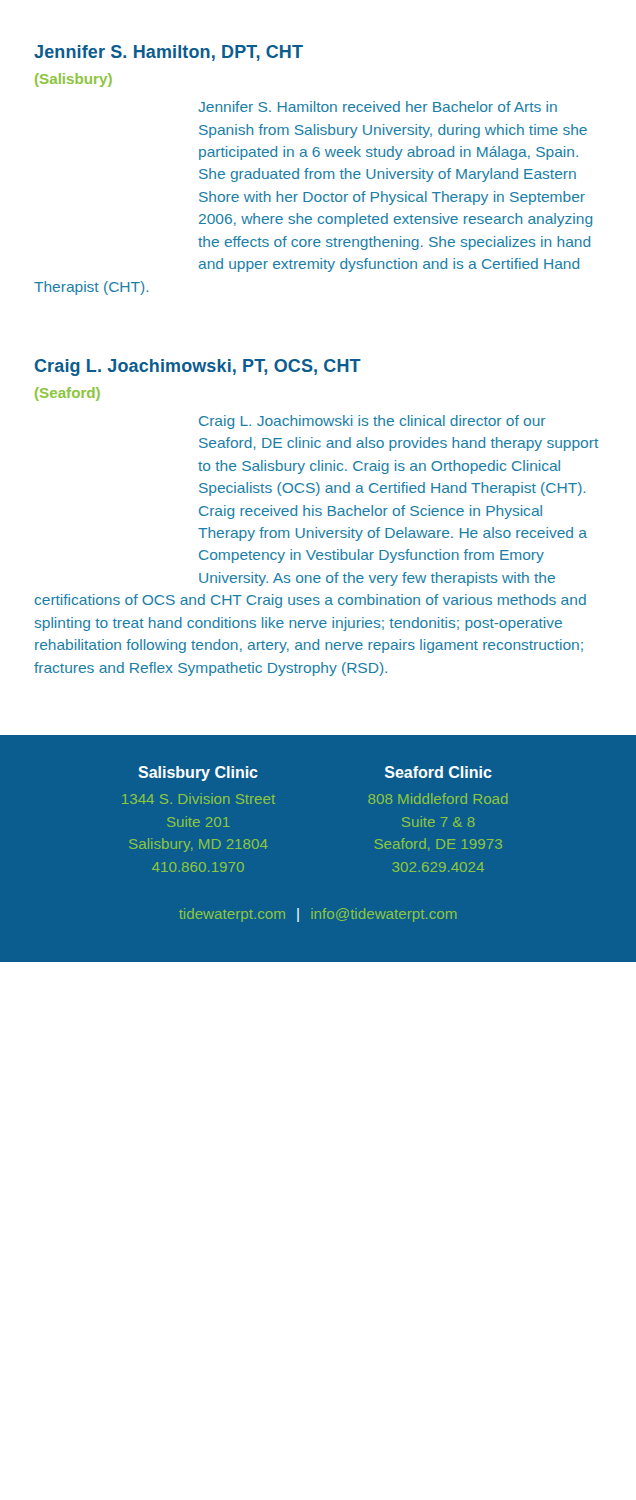Jennifer S. Hamilton, DPT, CHT
(Salisbury)
Jennifer S. Hamilton received her Bachelor of Arts in Spanish from Salisbury University, during which time she participated in a 6 week study abroad in Málaga, Spain. She graduated from the University of Maryland Eastern Shore with her Doctor of Physical Therapy in September 2006, where she completed extensive research analyzing the effects of core strengthening. She specializes in hand and upper extremity dysfunction and is a Certified Hand Therapist (CHT).
Craig L. Joachimowski, PT, OCS, CHT
(Seaford)
Craig L. Joachimowski is the clinical director of our Seaford, DE clinic and also provides hand therapy support to the Salisbury clinic. Craig is an Orthopedic Clinical Specialists (OCS) and a Certified Hand Therapist (CHT). Craig received his Bachelor of Science in Physical Therapy from University of Delaware. He also received a Competency in Vestibular Dysfunction from Emory University. As one of the very few therapists with the certifications of OCS and CHT Craig uses a combination of various methods and splinting to treat hand conditions like nerve injuries; tendonitis; post-operative rehabilitation following tendon, artery, and nerve repairs ligament reconstruction; fractures and Reflex Sympathetic Dystrophy (RSD).
Salisbury Clinic
1344 S. Division Street
Suite 201
Salisbury, MD 21804
410.860.1970
Seaford Clinic
808 Middleford Road
Suite 7 & 8
Seaford, DE 19973
302.629.4024
tidewaterpt.com | info@tidewaterpt.com